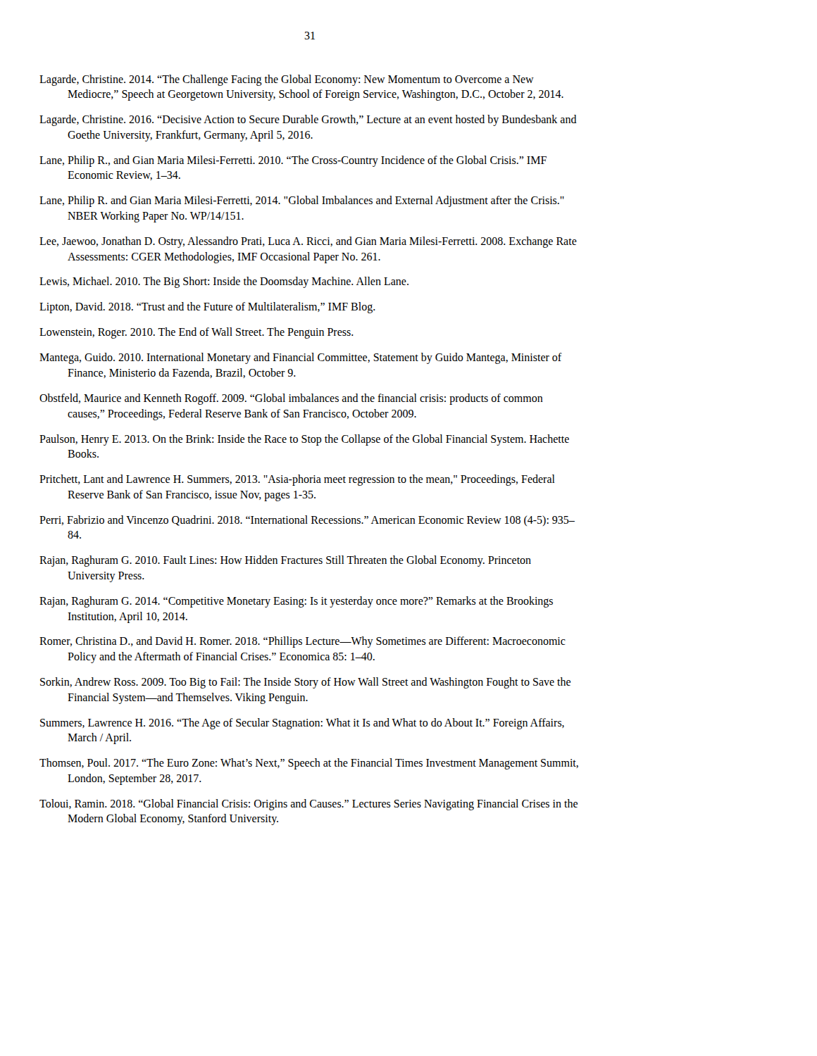31
Lagarde, Christine. 2014. “The Challenge Facing the Global Economy: New Momentum to Overcome a New Mediocre,” Speech at Georgetown University, School of Foreign Service, Washington, D.C., October 2, 2014.
Lagarde, Christine. 2016. “Decisive Action to Secure Durable Growth,” Lecture at an event hosted by Bundesbank and Goethe University, Frankfurt, Germany, April 5, 2016.
Lane, Philip R., and Gian Maria Milesi-Ferretti. 2010. “The Cross-Country Incidence of the Global Crisis.” IMF Economic Review, 1–34.
Lane, Philip R. and Gian Maria Milesi-Ferretti, 2014. "Global Imbalances and External Adjustment after the Crisis." NBER Working Paper No. WP/14/151.
Lee, Jaewoo, Jonathan D. Ostry, Alessandro Prati, Luca A. Ricci, and Gian Maria Milesi-Ferretti. 2008. Exchange Rate Assessments: CGER Methodologies, IMF Occasional Paper No. 261.
Lewis, Michael. 2010. The Big Short: Inside the Doomsday Machine. Allen Lane.
Lipton, David. 2018. “Trust and the Future of Multilateralism,” IMF Blog.
Lowenstein, Roger. 2010. The End of Wall Street. The Penguin Press.
Mantega, Guido. 2010. International Monetary and Financial Committee, Statement by Guido Mantega, Minister of Finance, Ministerio da Fazenda, Brazil, October 9.
Obstfeld, Maurice and Kenneth Rogoff. 2009. “Global imbalances and the financial crisis: products of common causes,” Proceedings, Federal Reserve Bank of San Francisco, October 2009.
Paulson, Henry E. 2013. On the Brink: Inside the Race to Stop the Collapse of the Global Financial System. Hachette Books.
Pritchett, Lant and Lawrence H. Summers, 2013. "Asia-phoria meet regression to the mean," Proceedings, Federal Reserve Bank of San Francisco, issue Nov, pages 1-35.
Perri, Fabrizio and Vincenzo Quadrini. 2018. “International Recessions.” American Economic Review 108 (4-5): 935–84.
Rajan, Raghuram G. 2010. Fault Lines: How Hidden Fractures Still Threaten the Global Economy. Princeton University Press.
Rajan, Raghuram G. 2014. “Competitive Monetary Easing: Is it yesterday once more?” Remarks at the Brookings Institution, April 10, 2014.
Romer, Christina D., and David H. Romer. 2018. “Phillips Lecture—Why Sometimes are Different: Macroeconomic Policy and the Aftermath of Financial Crises.” Economica 85: 1–40.
Sorkin, Andrew Ross. 2009. Too Big to Fail: The Inside Story of How Wall Street and Washington Fought to Save the Financial System—and Themselves. Viking Penguin.
Summers, Lawrence H. 2016. “The Age of Secular Stagnation: What it Is and What to do About It.” Foreign Affairs, March / April.
Thomsen, Poul. 2017. “The Euro Zone: What’s Next,” Speech at the Financial Times Investment Management Summit, London, September 28, 2017.
Toloui, Ramin. 2018. “Global Financial Crisis: Origins and Causes.” Lectures Series Navigating Financial Crises in the Modern Global Economy, Stanford University.